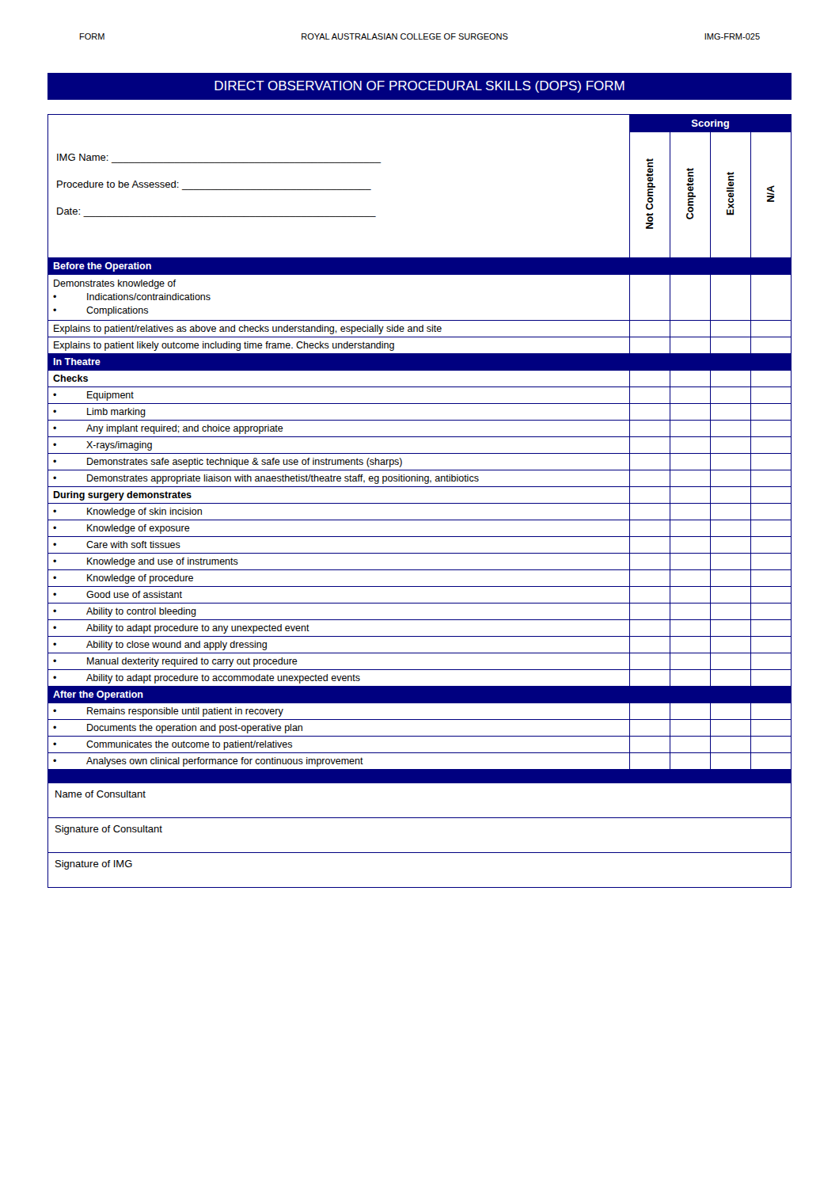FORM
ROYAL AUSTRALASIAN COLLEGE OF SURGEONS
IMG-FRM-025
DIRECT OBSERVATION OF PROCEDURAL SKILLS (DOPS) FORM
| IMG Name: _______________________________________________ Procedure to be Assessed: _________________________________ Date: ___________________________________________________ | Scoring |
| Not Competent | Competent | Excellent | N/A |
| Before the Operation | | | | |
| Demonstrates knowledge of • Indications/contraindications • Complications | | | | |
| Explains to patient/relatives as above and checks understanding, especially side and site | | | | |
| Explains to patient likely outcome including time frame. Checks understanding | | | | |
| In Theatre | | | | |
| Checks | | | | |
| • Equipment | | | | |
| • Limb marking | | | | |
| • Any implant required; and choice appropriate | | | | |
| • X-rays/imaging | | | | |
| • Demonstrates safe aseptic technique & safe use of instruments (sharps) | | | | |
| • Demonstrates appropriate liaison with anaesthetist/theatre staff, eg positioning, antibiotics | | | | |
| During surgery demonstrates | | | | |
| • Knowledge of skin incision | | | | |
| • Knowledge of exposure | | | | |
| • Care with soft tissues | | | | |
| • Knowledge and use of instruments | | | | |
| • Knowledge of procedure | | | | |
| • Good use of assistant | | | | |
| • Ability to control bleeding | | | | |
| • Ability to adapt procedure to any unexpected event | | | | |
| • Ability to close wound and apply dressing | | | | |
| • Manual dexterity required to carry out procedure | | | | |
| • Ability to adapt procedure to accommodate unexpected events | | | | |
| After the Operation | | | | |
| • Remains responsible until patient in recovery | | | | |
| • Documents the operation and post-operative plan | | | | |
| • Communicates the outcome to patient/relatives | | | | |
| • Analyses own clinical performance for continuous improvement | | | | |
| Name of Consultant |
| Signature of Consultant |
| Signature of IMG |